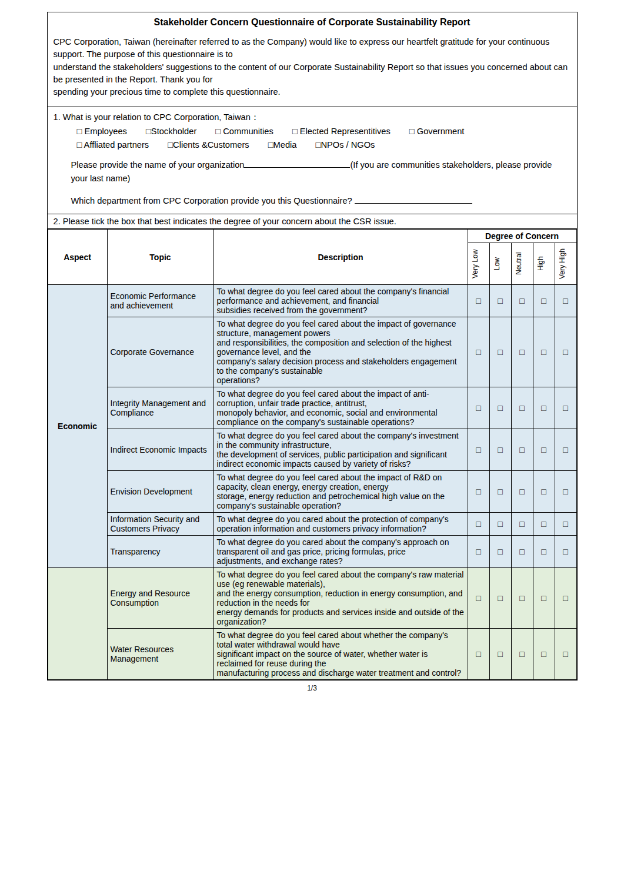Stakeholder Concern Questionnaire of Corporate Sustainability Report
CPC Corporation, Taiwan (hereinafter referred to as the Company) would like to express our heartfelt gratitude for your continuous support. The purpose of this questionnaire is to
understand the stakeholders' suggestions to the content of our Corporate Sustainability Report so that issues you concerned about can be presented in the Report. Thank you for
spending your precious time to complete this questionnaire.
1. What is your relation to CPC Corporation, Taiwan：
□ Employees □Stockholder □ Communities □ Elected Representitives □ Government
□ Affliated partners □Clients &Customers □Media □NPOs / NGOs
Please provide the name of your organization (If you are communities stakeholders, please provide your last name)
Which department from CPC Corporation provide you this Questionnaire?
2. Please tick the box that best indicates the degree of your concern about the CSR issue.
| Aspect | Topic | Description | Degree of Concern |
| --- | --- | --- | --- |
| Very Low | Low | Neutral | High | Very High |
| Economic | Economic Performance and achievement | To what degree do you feel cared about the company's financial performance and achievement, and financial subsidies received from the government? | □ | □ | □ | □ | □ |
| Corporate Governance | To what degree do you feel cared about the impact of governance structure, management powers and responsibilities, the composition and selection of the highest governance level, and the company's salary decision process and stakeholders engagement to the company's sustainable operations? | □ | □ | □ | □ | □ |
| Integrity Management and Compliance | To what degree do you feel cared about the impact of anti-corruption, unfair trade practice, antitrust, monopoly behavior, and economic, social and environmental compliance on the company's sustainable operations? | □ | □ | □ | □ | □ |
| Indirect Economic Impacts | To what degree do you feel cared about the company's investment in the community infrastructure, the development of services, public participation and significant indirect economic impacts caused by variety of risks? | □ | □ | □ | □ | □ |
| Envision Development | To what degree do you feel cared about the impact of R&D on capacity, clean energy, energy creation, energy storage, energy reduction and petrochemical high value on the company's sustainable operation? | □ | □ | □ | □ | □ |
| Information Security and Customers Privacy | To what degree do you cared about the protection of company's operation information and customers privacy information? | □ | □ | □ | □ | □ |
| Transparency | To what degree do you cared about the company's approach on transparent oil and gas price, pricing formulas, price adjustments, and exchange rates? | □ | □ | □ | □ | □ |
| | Energy and Resource Consumption | To what degree do you feel cared about the company's raw material use (eg renewable materials), and the energy consumption, reduction in energy consumption, and reduction in the needs for energy demands for products and services inside and outside of the organization? | □ | □ | □ | □ | □ |
| Water Resources Management | To what degree do you feel cared about whether the company's total water withdrawal would have significant impact on the source of water, whether water is reclaimed for reuse during the manufacturing process and discharge water treatment and control? | □ | □ | □ | □ | □ |
1/3